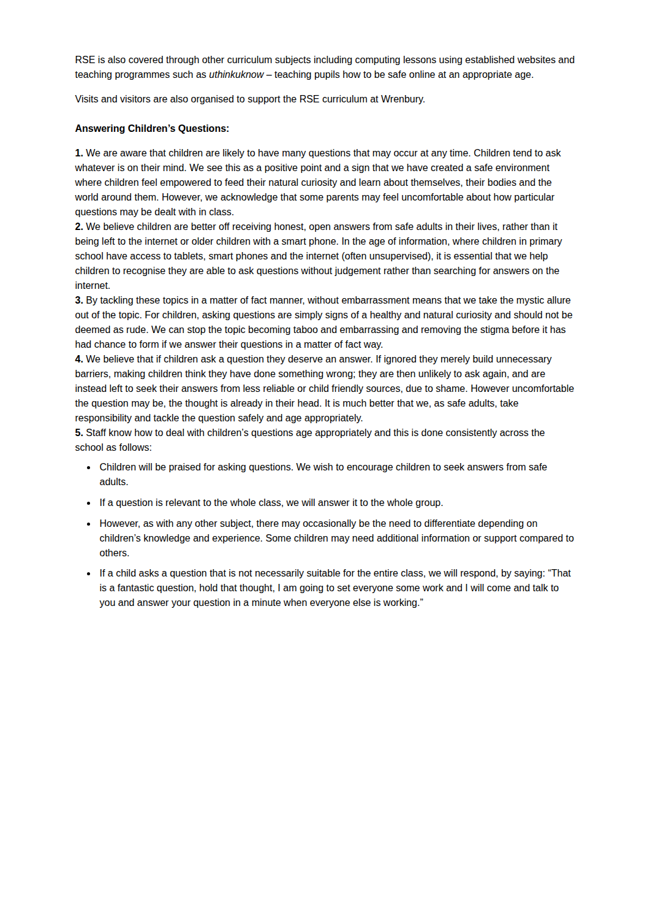RSE is also covered through other curriculum subjects including computing lessons using established websites and teaching programmes such as uthinkuknow – teaching pupils how to be safe online at an appropriate age.
Visits and visitors are also organised to support the RSE curriculum at Wrenbury.
Answering Children’s Questions:
1. We are aware that children are likely to have many questions that may occur at any time. Children tend to ask whatever is on their mind. We see this as a positive point and a sign that we have created a safe environment where children feel empowered to feed their natural curiosity and learn about themselves, their bodies and the world around them. However, we acknowledge that some parents may feel uncomfortable about how particular questions may be dealt with in class.
2. We believe children are better off receiving honest, open answers from safe adults in their lives, rather than it being left to the internet or older children with a smart phone. In the age of information, where children in primary school have access to tablets, smart phones and the internet (often unsupervised), it is essential that we help children to recognise they are able to ask questions without judgement rather than searching for answers on the internet.
3. By tackling these topics in a matter of fact manner, without embarrassment means that we take the mystic allure out of the topic. For children, asking questions are simply signs of a healthy and natural curiosity and should not be deemed as rude. We can stop the topic becoming taboo and embarrassing and removing the stigma before it has had chance to form if we answer their questions in a matter of fact way.
4. We believe that if children ask a question they deserve an answer. If ignored they merely build unnecessary barriers, making children think they have done something wrong; they are then unlikely to ask again, and are instead left to seek their answers from less reliable or child friendly sources, due to shame. However uncomfortable the question may be, the thought is already in their head. It is much better that we, as safe adults, take responsibility and tackle the question safely and age appropriately.
5. Staff know how to deal with children’s questions age appropriately and this is done consistently across the school as follows:
Children will be praised for asking questions. We wish to encourage children to seek answers from safe adults.
If a question is relevant to the whole class, we will answer it to the whole group.
However, as with any other subject, there may occasionally be the need to differentiate depending on children’s knowledge and experience. Some children may need additional information or support compared to others.
If a child asks a question that is not necessarily suitable for the entire class, we will respond, by saying: “That is a fantastic question, hold that thought, I am going to set everyone some work and I will come and talk to you and answer your question in a minute when everyone else is working.”